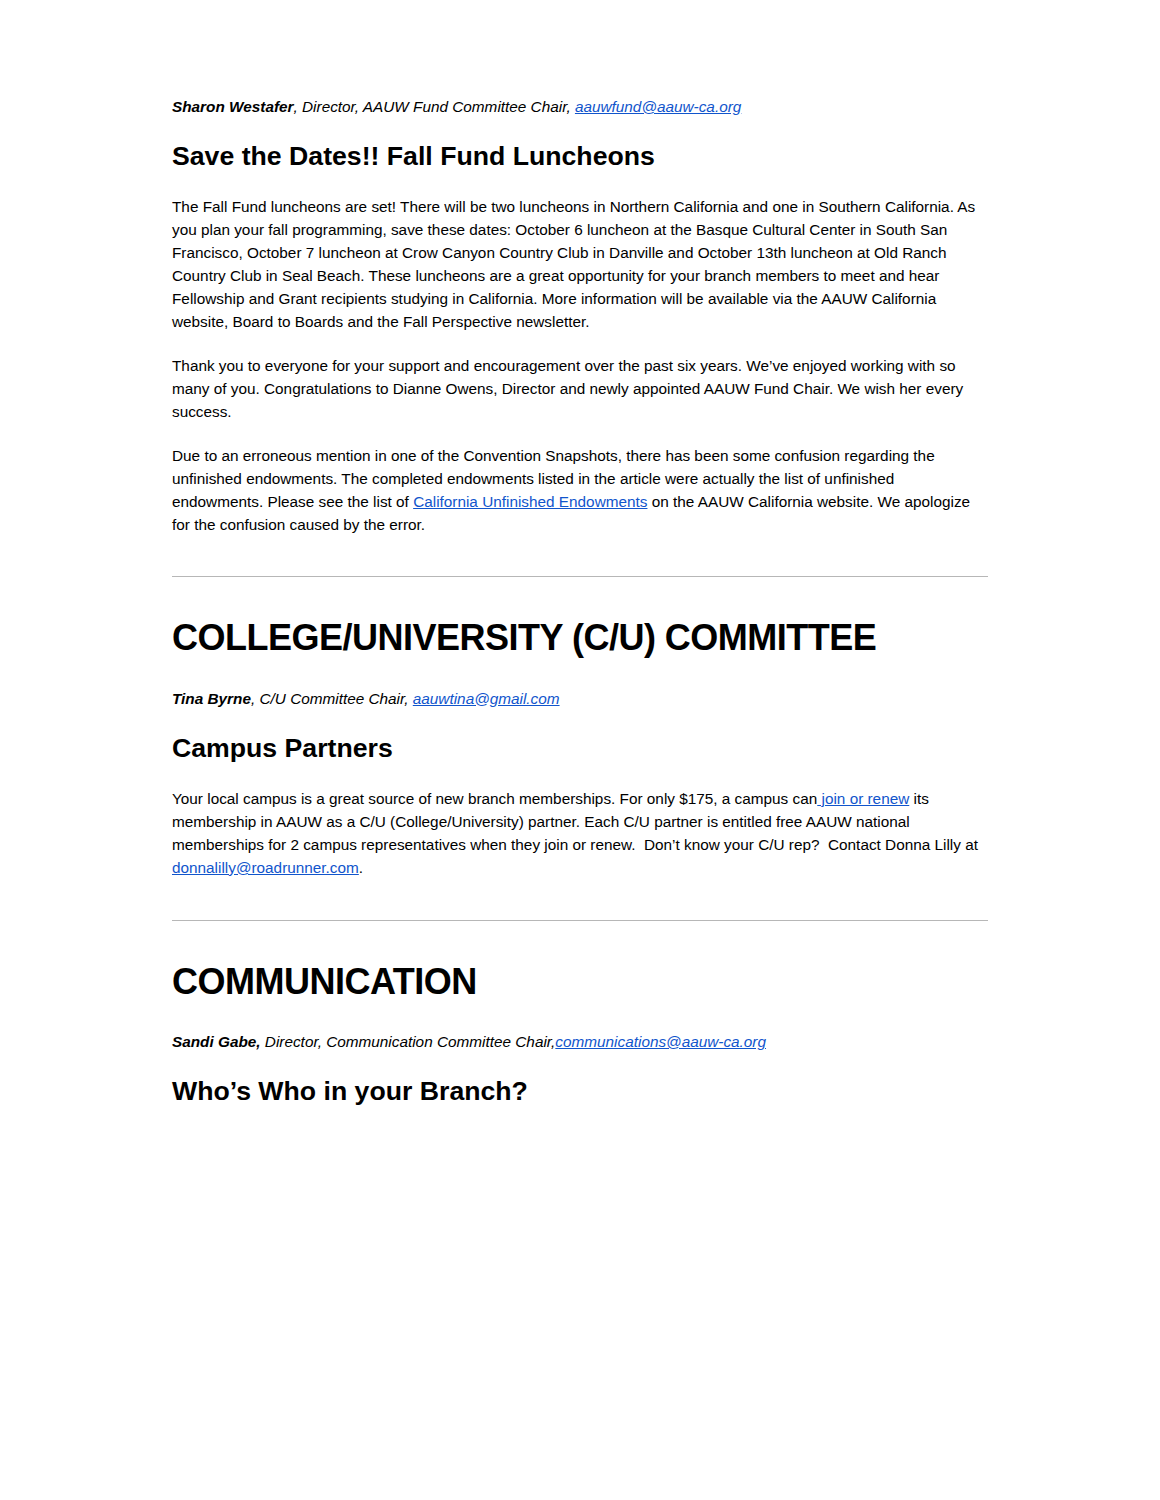Sharon Westafer, Director, AAUW Fund Committee Chair, aauwfund@aauw-ca.org
Save the Dates!! Fall Fund Luncheons
The Fall Fund luncheons are set! There will be two luncheons in Northern California and one in Southern California. As you plan your fall programming, save these dates: October 6 luncheon at the Basque Cultural Center in South San Francisco, October 7 luncheon at Crow Canyon Country Club in Danville and October 13th luncheon at Old Ranch Country Club in Seal Beach. These luncheons are a great opportunity for your branch members to meet and hear Fellowship and Grant recipients studying in California. More information will be available via the AAUW California website, Board to Boards and the Fall Perspective newsletter.
Thank you to everyone for your support and encouragement over the past six years. We’ve enjoyed working with so many of you. Congratulations to Dianne Owens, Director and newly appointed AAUW Fund Chair. We wish her every success.
Due to an erroneous mention in one of the Convention Snapshots, there has been some confusion regarding the unfinished endowments. The completed endowments listed in the article were actually the list of unfinished endowments. Please see the list of California Unfinished Endowments on the AAUW California website. We apologize for the confusion caused by the error.
COLLEGE/UNIVERSITY (C/U) COMMITTEE
Tina Byrne, C/U Committee Chair, aauwtina@gmail.com
Campus Partners
Your local campus is a great source of new branch memberships. For only $175, a campus can join or renew its membership in AAUW as a C/U (College/University) partner. Each C/U partner is entitled free AAUW national memberships for 2 campus representatives when they join or renew. Don’t know your C/U rep? Contact Donna Lilly at donnalilly@roadrunner.com.
COMMUNICATION
Sandi Gabe, Director, Communication Committee Chair,communications@aauw-ca.org
Who’s Who in your Branch?